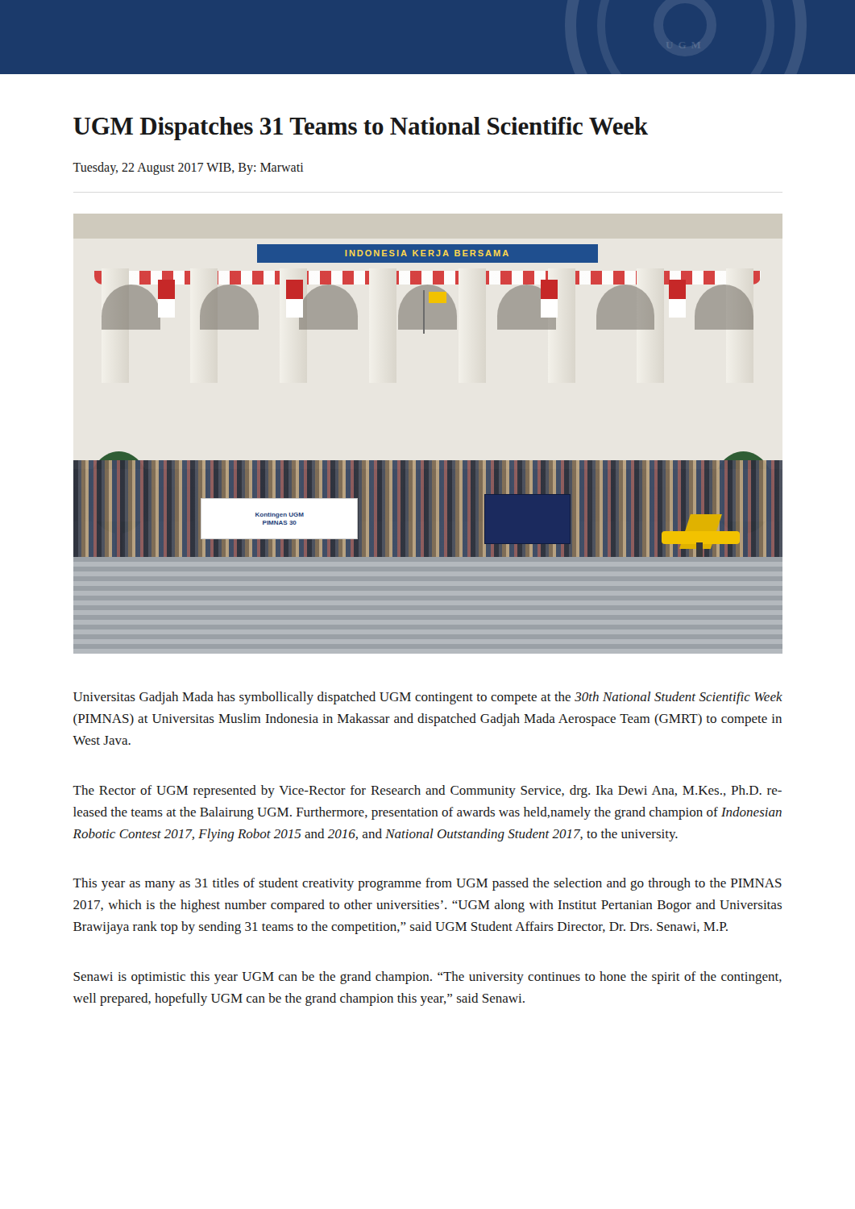UGM
UGM Dispatches 31 Teams to National Scientific Week
Tuesday, 22 August 2017 WIB, By: Marwati
Indonesia Kerja Bersama
Kontingen UGM
PIMNAS 30
Universitas Gadjah Mada has symbollically dispatched UGM contingent to compete at the 30th National Student Scientific Week (PIMNAS) at Universitas Muslim Indonesia in Makassar and dispatched Gadjah Mada Aerospace Team (GMRT) to compete in West Java.
The Rector of UGM represented by Vice-Rector for Research and Community Service, drg. Ika Dewi Ana, M.Kes., Ph.D. released the teams at the Balairung UGM. Furthermore, presentation of awards was held,namely the grand champion of Indonesian Robotic Contest 2017, Flying Robot 2015 and 2016, and National Outstanding Student 2017, to the university.
This year as many as 31 titles of student creativity programme from UGM passed the selection and go through to the PIMNAS 2017, which is the highest number compared to other universities’. “UGM along with Institut Pertanian Bogor and Universitas Brawijaya rank top by sending 31 teams to the competition,” said UGM Student Affairs Director, Dr. Drs. Senawi, M.P.
Senawi is optimistic this year UGM can be the grand champion. “The university continues to hone the spirit of the contingent, well prepared, hopefully UGM can be the grand champion this year,” said Senawi.